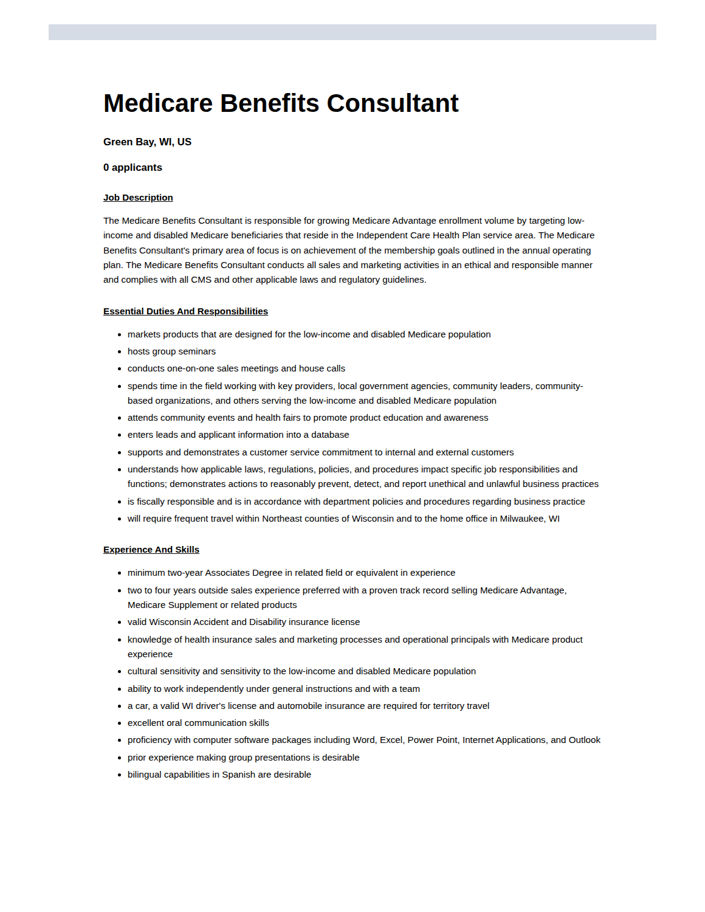Medicare Benefits Consultant
Green Bay, WI, US
0 applicants
Job Description
The Medicare Benefits Consultant is responsible for growing Medicare Advantage enrollment volume by targeting low-income and disabled Medicare beneficiaries that reside in the Independent Care Health Plan service area. The Medicare Benefits Consultant's primary area of focus is on achievement of the membership goals outlined in the annual operating plan. The Medicare Benefits Consultant conducts all sales and marketing activities in an ethical and responsible manner and complies with all CMS and other applicable laws and regulatory guidelines.
Essential Duties And Responsibilities
markets products that are designed for the low-income and disabled Medicare population
hosts group seminars
conducts one-on-one sales meetings and house calls
spends time in the field working with key providers, local government agencies, community leaders, community-based organizations, and others serving the low-income and disabled Medicare population
attends community events and health fairs to promote product education and awareness
enters leads and applicant information into a database
supports and demonstrates a customer service commitment to internal and external customers
understands how applicable laws, regulations, policies, and procedures impact specific job responsibilities and functions; demonstrates actions to reasonably prevent, detect, and report unethical and unlawful business practices
is fiscally responsible and is in accordance with department policies and procedures regarding business practice
will require frequent travel within Northeast counties of Wisconsin and to the home office in Milwaukee, WI
Experience And Skills
minimum two-year Associates Degree in related field or equivalent in experience
two to four years outside sales experience preferred with a proven track record selling Medicare Advantage, Medicare Supplement or related products
valid Wisconsin Accident and Disability insurance license
knowledge of health insurance sales and marketing processes and operational principals with Medicare product experience
cultural sensitivity and sensitivity to the low-income and disabled Medicare population
ability to work independently under general instructions and with a team
a car, a valid WI driver's license and automobile insurance are required for territory travel
excellent oral communication skills
proficiency with computer software packages including Word, Excel, Power Point, Internet Applications, and Outlook
prior experience making group presentations is desirable
bilingual capabilities in Spanish are desirable